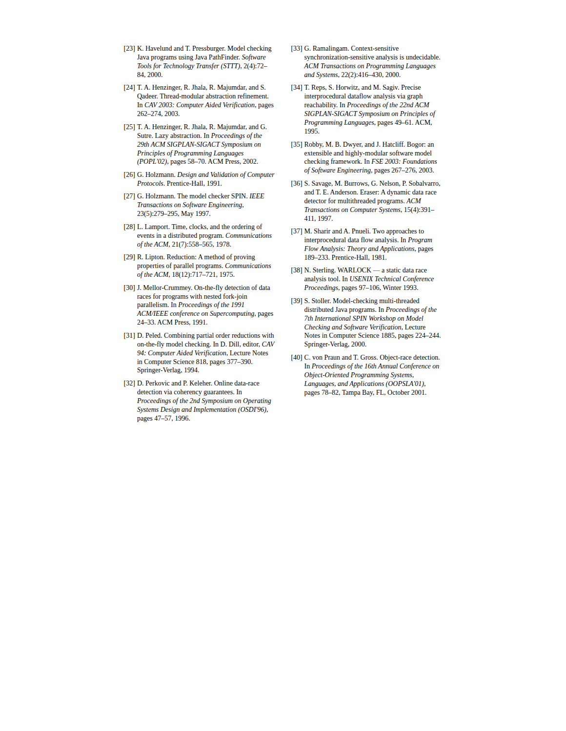[23] K. Havelund and T. Pressburger. Model checking Java programs using Java PathFinder. Software Tools for Technology Transfer (STTT), 2(4):72–84, 2000.
[24] T. A. Henzinger, R. Jhala, R. Majumdar, and S. Qadeer. Thread-modular abstraction refinement. In CAV 2003: Computer Aided Verification, pages 262–274, 2003.
[25] T. A. Henzinger, R. Jhala, R. Majumdar, and G. Sutre. Lazy abstraction. In Proceedings of the 29th ACM SIGPLAN-SIGACT Symposium on Principles of Programming Languages (POPL'02), pages 58–70. ACM Press, 2002.
[26] G. Holzmann. Design and Validation of Computer Protocols. Prentice-Hall, 1991.
[27] G. Holzmann. The model checker SPIN. IEEE Transactions on Software Engineering, 23(5):279–295, May 1997.
[28] L. Lamport. Time, clocks, and the ordering of events in a distributed program. Communications of the ACM, 21(7):558–565, 1978.
[29] R. Lipton. Reduction: A method of proving properties of parallel programs. Communications of the ACM, 18(12):717–721, 1975.
[30] J. Mellor-Crummey. On-the-fly detection of data races for programs with nested fork-join parallelism. In Proceedings of the 1991 ACM/IEEE conference on Supercomputing, pages 24–33. ACM Press, 1991.
[31] D. Peled. Combining partial order reductions with on-the-fly model checking. In D. Dill, editor, CAV 94: Computer Aided Verification, Lecture Notes in Computer Science 818, pages 377–390. Springer-Verlag, 1994.
[32] D. Perkovic and P. Keleher. Online data-race detection via coherency guarantees. In Proceedings of the 2nd Symposium on Operating Systems Design and Implementation (OSDI'96), pages 47–57, 1996.
[33] G. Ramalingam. Context-sensitive synchronization-sensitive analysis is undecidable. ACM Transactions on Programming Languages and Systems, 22(2):416–430, 2000.
[34] T. Reps, S. Horwitz, and M. Sagiv. Precise interprocedural dataflow analysis via graph reachability. In Proceedings of the 22nd ACM SIGPLAN-SIGACT Symposium on Principles of Programming Languages, pages 49–61. ACM, 1995.
[35] Robby, M. B. Dwyer, and J. Hatcliff. Bogor: an extensible and highly-modular software model checking framework. In FSE 2003: Foundations of Software Engineering, pages 267–276, 2003.
[36] S. Savage, M. Burrows, G. Nelson, P. Sobalvarro, and T. E. Anderson. Eraser: A dynamic data race detector for multithreaded programs. ACM Transactions on Computer Systems, 15(4):391–411, 1997.
[37] M. Sharir and A. Pnueli. Two approaches to interprocedural data flow analysis. In Program Flow Analysis: Theory and Applications, pages 189–233. Prentice-Hall, 1981.
[38] N. Sterling. WARLOCK — a static data race analysis tool. In USENIX Technical Conference Proceedings, pages 97–106, Winter 1993.
[39] S. Stoller. Model-checking multi-threaded distributed Java programs. In Proceedings of the 7th International SPIN Workshop on Model Checking and Software Verification, Lecture Notes in Computer Science 1885, pages 224–244. Springer-Verlag, 2000.
[40] C. von Praun and T. Gross. Object-race detection. In Proceedings of the 16th Annual Conference on Object-Oriented Programming Systems, Languages, and Applications (OOPSLA'01), pages 78–82, Tampa Bay, FL, October 2001.